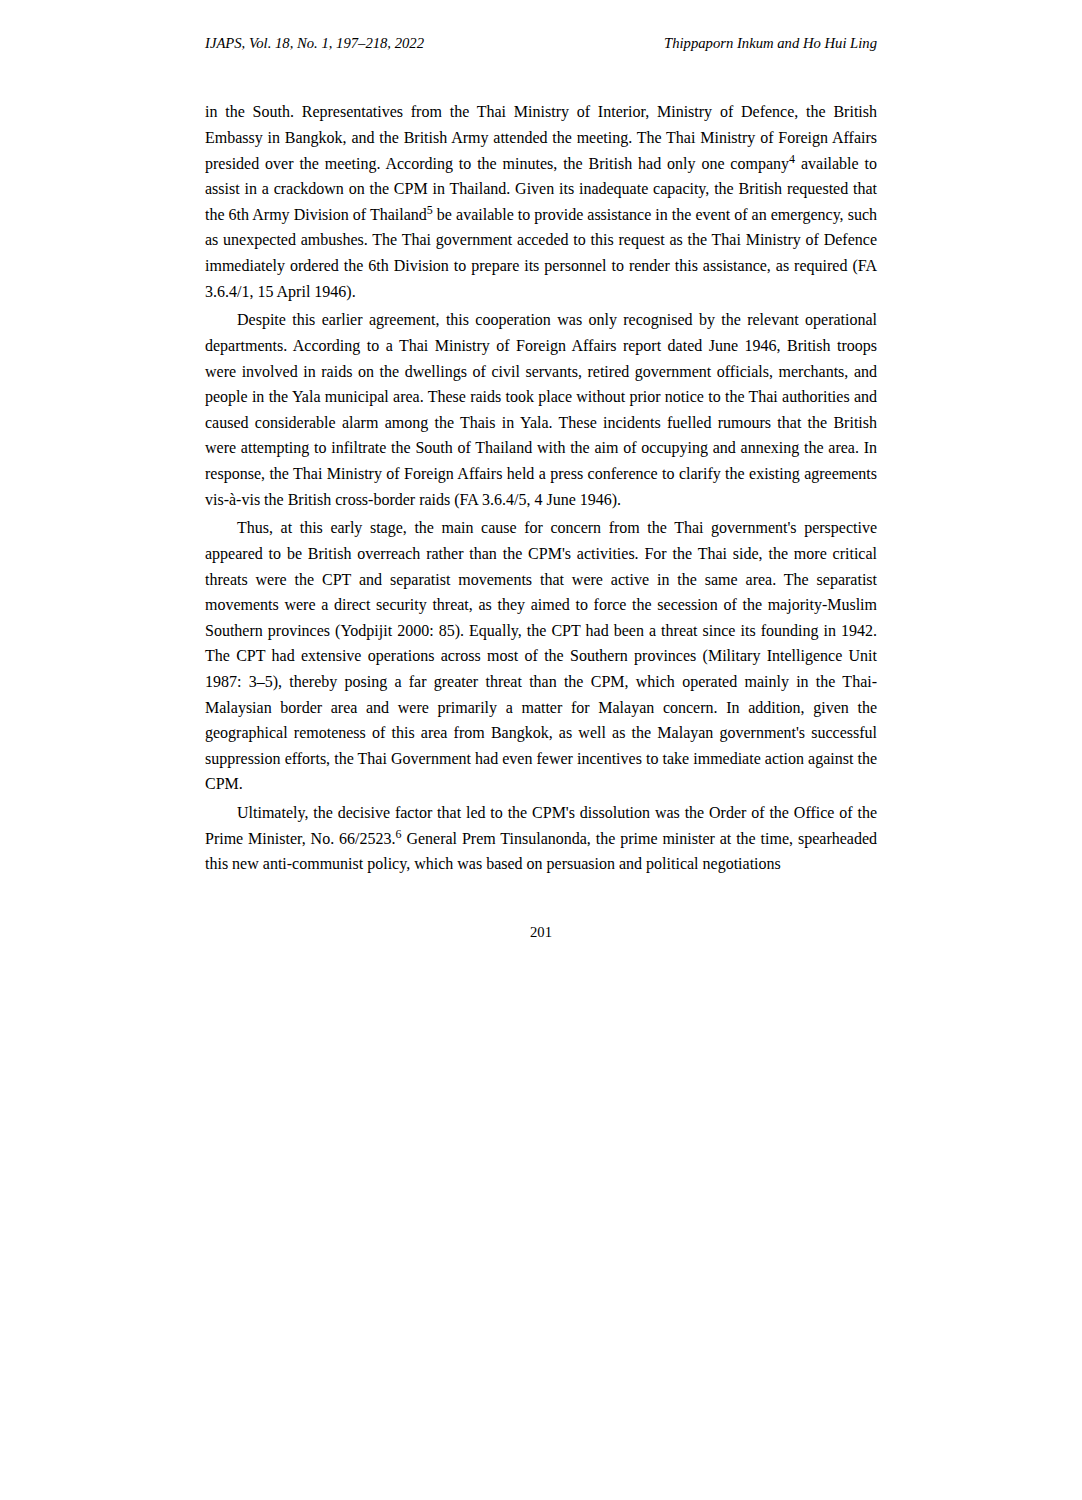IJAPS, Vol. 18, No. 1, 197–218, 2022 Thippaporn Inkum and Ho Hui Ling
in the South. Representatives from the Thai Ministry of Interior, Ministry of Defence, the British Embassy in Bangkok, and the British Army attended the meeting. The Thai Ministry of Foreign Affairs presided over the meeting. According to the minutes, the British had only one company4 available to assist in a crackdown on the CPM in Thailand. Given its inadequate capacity, the British requested that the 6th Army Division of Thailand5 be available to provide assistance in the event of an emergency, such as unexpected ambushes. The Thai government acceded to this request as the Thai Ministry of Defence immediately ordered the 6th Division to prepare its personnel to render this assistance, as required (FA 3.6.4/1, 15 April 1946).
Despite this earlier agreement, this cooperation was only recognised by the relevant operational departments. According to a Thai Ministry of Foreign Affairs report dated June 1946, British troops were involved in raids on the dwellings of civil servants, retired government officials, merchants, and people in the Yala municipal area. These raids took place without prior notice to the Thai authorities and caused considerable alarm among the Thais in Yala. These incidents fuelled rumours that the British were attempting to infiltrate the South of Thailand with the aim of occupying and annexing the area. In response, the Thai Ministry of Foreign Affairs held a press conference to clarify the existing agreements vis-à-vis the British cross-border raids (FA 3.6.4/5, 4 June 1946).
Thus, at this early stage, the main cause for concern from the Thai government's perspective appeared to be British overreach rather than the CPM's activities. For the Thai side, the more critical threats were the CPT and separatist movements that were active in the same area. The separatist movements were a direct security threat, as they aimed to force the secession of the majority-Muslim Southern provinces (Yodpijit 2000: 85). Equally, the CPT had been a threat since its founding in 1942. The CPT had extensive operations across most of the Southern provinces (Military Intelligence Unit 1987: 3–5), thereby posing a far greater threat than the CPM, which operated mainly in the Thai-Malaysian border area and were primarily a matter for Malayan concern. In addition, given the geographical remoteness of this area from Bangkok, as well as the Malayan government's successful suppression efforts, the Thai Government had even fewer incentives to take immediate action against the CPM.
Ultimately, the decisive factor that led to the CPM's dissolution was the Order of the Office of the Prime Minister, No. 66/2523.6 General Prem Tinsulanonda, the prime minister at the time, spearheaded this new anti-communist policy, which was based on persuasion and political negotiations
201